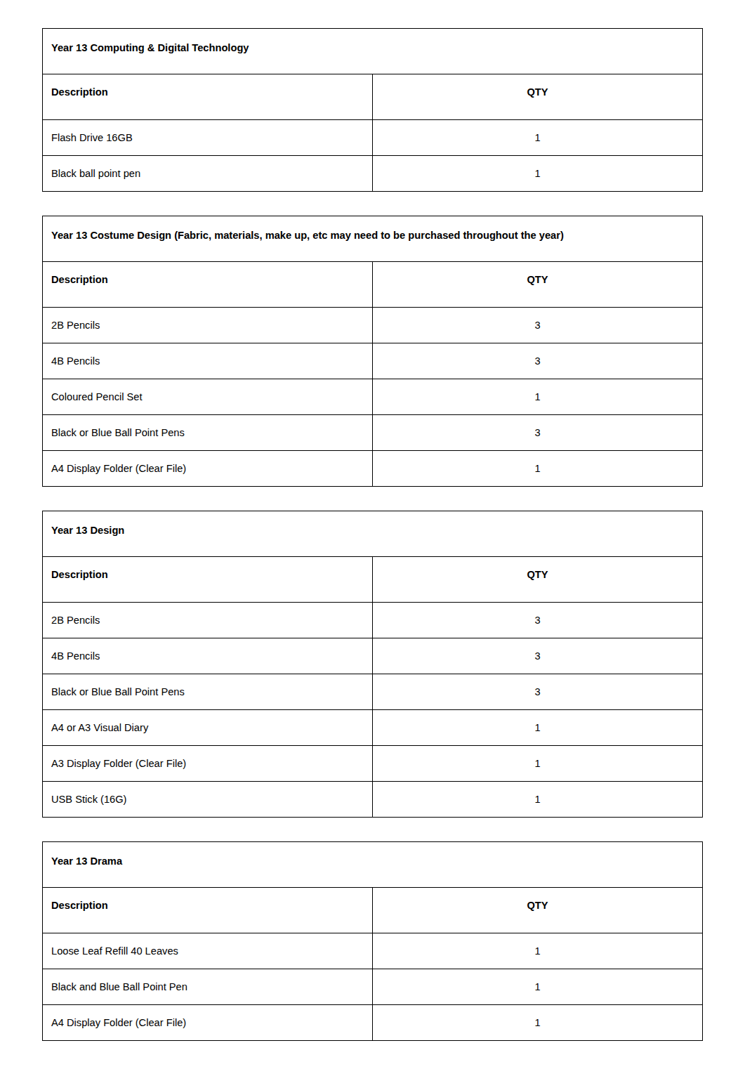| Year 13 Computing & Digital Technology |
| --- |
| Description | QTY |
| Flash Drive 16GB | 1 |
| Black ball point pen | 1 |
| Year 13 Costume Design (Fabric, materials, make up, etc may need to be purchased throughout the year) |
| --- |
| Description | QTY |
| 2B Pencils | 3 |
| 4B Pencils | 3 |
| Coloured Pencil Set | 1 |
| Black or Blue Ball Point Pens | 3 |
| A4 Display Folder (Clear File) | 1 |
| Year 13 Design |
| --- |
| Description | QTY |
| 2B Pencils | 3 |
| 4B Pencils | 3 |
| Black or Blue Ball Point Pens | 3 |
| A4 or A3 Visual Diary | 1 |
| A3 Display Folder (Clear File) | 1 |
| USB Stick (16G) | 1 |
| Year 13 Drama |
| --- |
| Description | QTY |
| Loose Leaf Refill 40 Leaves | 1 |
| Black and Blue Ball Point Pen | 1 |
| A4 Display Folder (Clear File) | 1 |